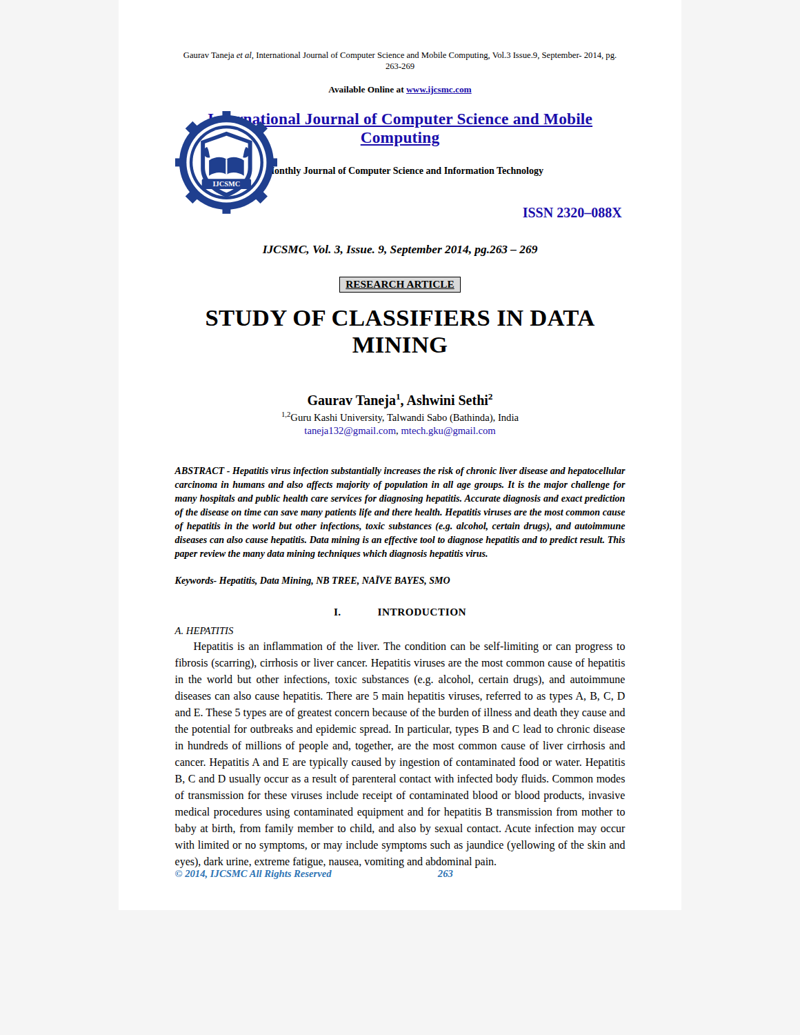Gaurav Taneja et al, International Journal of Computer Science and Mobile Computing, Vol.3 Issue.9, September- 2014, pg. 263-269
Available Online at www.ijcsmc.com
IJCSMC
International Journal of Computer Science and Mobile Computing
A Monthly Journal of Computer Science and Information Technology
ISSN 2320–088X
IJCSMC, Vol. 3, Issue. 9, September 2014, pg.263 – 269
RESEARCH ARTICLE
STUDY OF CLASSIFIERS IN DATA MINING
Gaurav Taneja1, Ashwini Sethi2
1,2Guru Kashi University, Talwandi Sabo (Bathinda), India
taneja132@gmail.com, mtech.gku@gmail.com
ABSTRACT - Hepatitis virus infection substantially increases the risk of chronic liver disease and hepatocellular carcinoma in humans and also affects majority of population in all age groups. It is the major challenge for many hospitals and public health care services for diagnosing hepatitis. Accurate diagnosis and exact prediction of the disease on time can save many patients life and there health. Hepatitis viruses are the most common cause of hepatitis in the world but other infections, toxic substances (e.g. alcohol, certain drugs), and autoimmune diseases can also cause hepatitis. Data mining is an effective tool to diagnose hepatitis and to predict result. This paper review the many data mining techniques which diagnosis hepatitis virus.
Keywords- Hepatitis, Data Mining, NB TREE, NAÏVE BAYES, SMO
I. INTRODUCTION
A. HEPATITIS
Hepatitis is an inflammation of the liver. The condition can be self-limiting or can progress to fibrosis (scarring), cirrhosis or liver cancer. Hepatitis viruses are the most common cause of hepatitis in the world but other infections, toxic substances (e.g. alcohol, certain drugs), and autoimmune diseases can also cause hepatitis. There are 5 main hepatitis viruses, referred to as types A, B, C, D and E. These 5 types are of greatest concern because of the burden of illness and death they cause and the potential for outbreaks and epidemic spread. In particular, types B and C lead to chronic disease in hundreds of millions of people and, together, are the most common cause of liver cirrhosis and cancer. Hepatitis A and E are typically caused by ingestion of contaminated food or water. Hepatitis B, C and D usually occur as a result of parenteral contact with infected body fluids. Common modes of transmission for these viruses include receipt of contaminated blood or blood products, invasive medical procedures using contaminated equipment and for hepatitis B transmission from mother to baby at birth, from family member to child, and also by sexual contact. Acute infection may occur with limited or no symptoms, or may include symptoms such as jaundice (yellowing of the skin and eyes), dark urine, extreme fatigue, nausea, vomiting and abdominal pain.
© 2014, IJCSMC All Rights Reserved 263